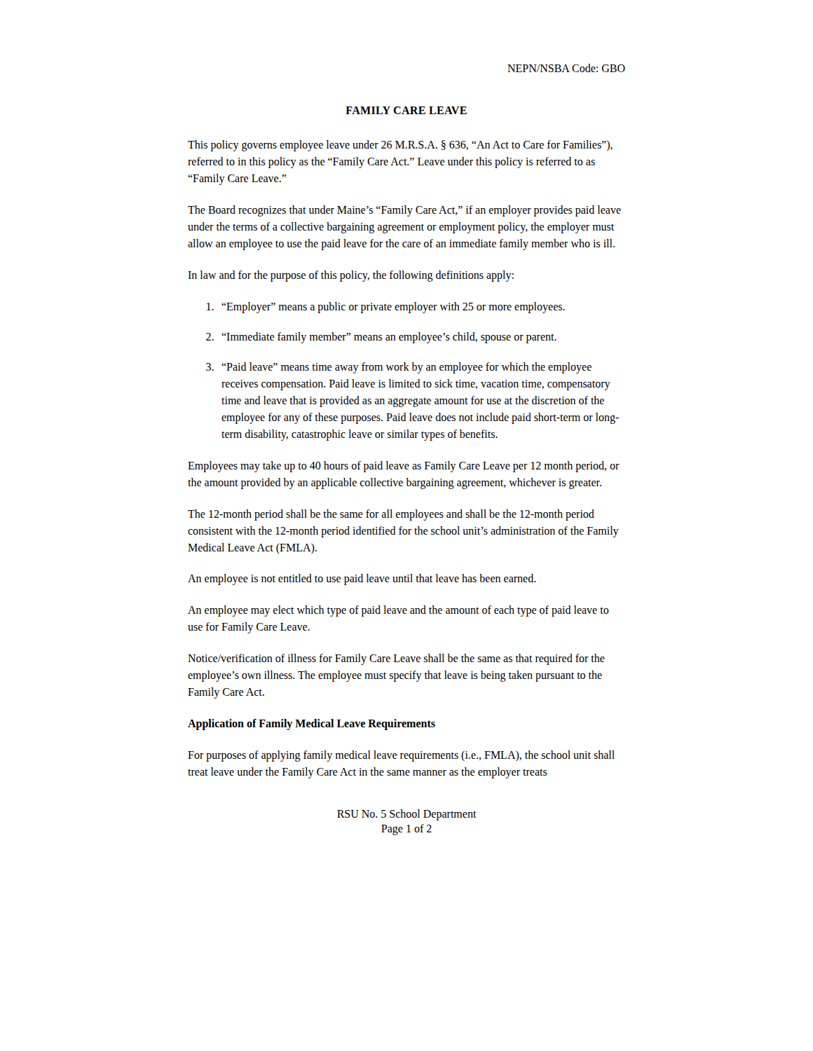NEPN/NSBA Code: GBO
FAMILY CARE LEAVE
This policy governs employee leave under 26 M.R.S.A. § 636, “An Act to Care for Families”), referred to in this policy as the “Family Care Act.” Leave under this policy is referred to as “Family Care Leave.”
The Board recognizes that under Maine’s “Family Care Act,” if an employer provides paid leave under the terms of a collective bargaining agreement or employment policy, the employer must allow an employee to use the paid leave for the care of an immediate family member who is ill.
In law and for the purpose of this policy, the following definitions apply:
“Employer” means a public or private employer with 25 or more employees.
“Immediate family member” means an employee’s child, spouse or parent.
“Paid leave” means time away from work by an employee for which the employee receives compensation. Paid leave is limited to sick time, vacation time, compensatory time and leave that is provided as an aggregate amount for use at the discretion of the employee for any of these purposes. Paid leave does not include paid short-term or long-term disability, catastrophic leave or similar types of benefits.
Employees may take up to 40 hours of paid leave as Family Care Leave per 12 month period, or the amount provided by an applicable collective bargaining agreement, whichever is greater.
The 12-month period shall be the same for all employees and shall be the 12-month period consistent with the 12-month period identified for the school unit’s administration of the Family Medical Leave Act (FMLA).
An employee is not entitled to use paid leave until that leave has been earned.
An employee may elect which type of paid leave and the amount of each type of paid leave to use for Family Care Leave.
Notice/verification of illness for Family Care Leave shall be the same as that required for the employee’s own illness. The employee must specify that leave is being taken pursuant to the Family Care Act.
Application of Family Medical Leave Requirements
For purposes of applying family medical leave requirements (i.e., FMLA), the school unit shall treat leave under the Family Care Act in the same manner as the employer treats
RSU No. 5 School Department
Page 1 of 2